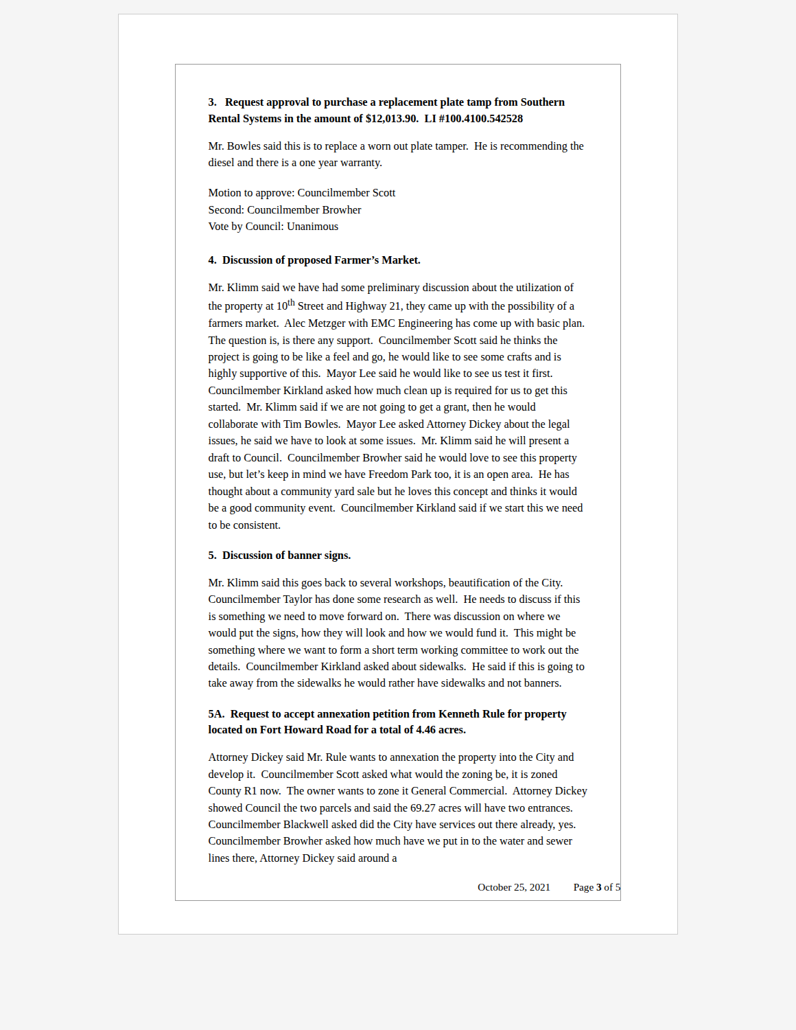3. Request approval to purchase a replacement plate tamp from Southern Rental Systems in the amount of $12,013.90. LI #100.4100.542528
Mr. Bowles said this is to replace a worn out plate tamper. He is recommending the diesel and there is a one year warranty.
Motion to approve: Councilmember Scott
Second: Councilmember Browher
Vote by Council: Unanimous
4. Discussion of proposed Farmer’s Market.
Mr. Klimm said we have had some preliminary discussion about the utilization of the property at 10th Street and Highway 21, they came up with the possibility of a farmers market. Alec Metzger with EMC Engineering has come up with basic plan. The question is, is there any support. Councilmember Scott said he thinks the project is going to be like a feel and go, he would like to see some crafts and is highly supportive of this. Mayor Lee said he would like to see us test it first. Councilmember Kirkland asked how much clean up is required for us to get this started. Mr. Klimm said if we are not going to get a grant, then he would collaborate with Tim Bowles. Mayor Lee asked Attorney Dickey about the legal issues, he said we have to look at some issues. Mr. Klimm said he will present a draft to Council. Councilmember Browher said he would love to see this property use, but let’s keep in mind we have Freedom Park too, it is an open area. He has thought about a community yard sale but he loves this concept and thinks it would be a good community event. Councilmember Kirkland said if we start this we need to be consistent.
5. Discussion of banner signs.
Mr. Klimm said this goes back to several workshops, beautification of the City. Councilmember Taylor has done some research as well. He needs to discuss if this is something we need to move forward on. There was discussion on where we would put the signs, how they will look and how we would fund it. This might be something where we want to form a short term working committee to work out the details. Councilmember Kirkland asked about sidewalks. He said if this is going to take away from the sidewalks he would rather have sidewalks and not banners.
5A. Request to accept annexation petition from Kenneth Rule for property located on Fort Howard Road for a total of 4.46 acres.
Attorney Dickey said Mr. Rule wants to annexation the property into the City and develop it. Councilmember Scott asked what would the zoning be, it is zoned County R1 now. The owner wants to zone it General Commercial. Attorney Dickey showed Council the two parcels and said the 69.27 acres will have two entrances. Councilmember Blackwell asked did the City have services out there already, yes. Councilmember Browher asked how much have we put in to the water and sewer lines there, Attorney Dickey said around a
October 25, 2021 Page 3 of 5